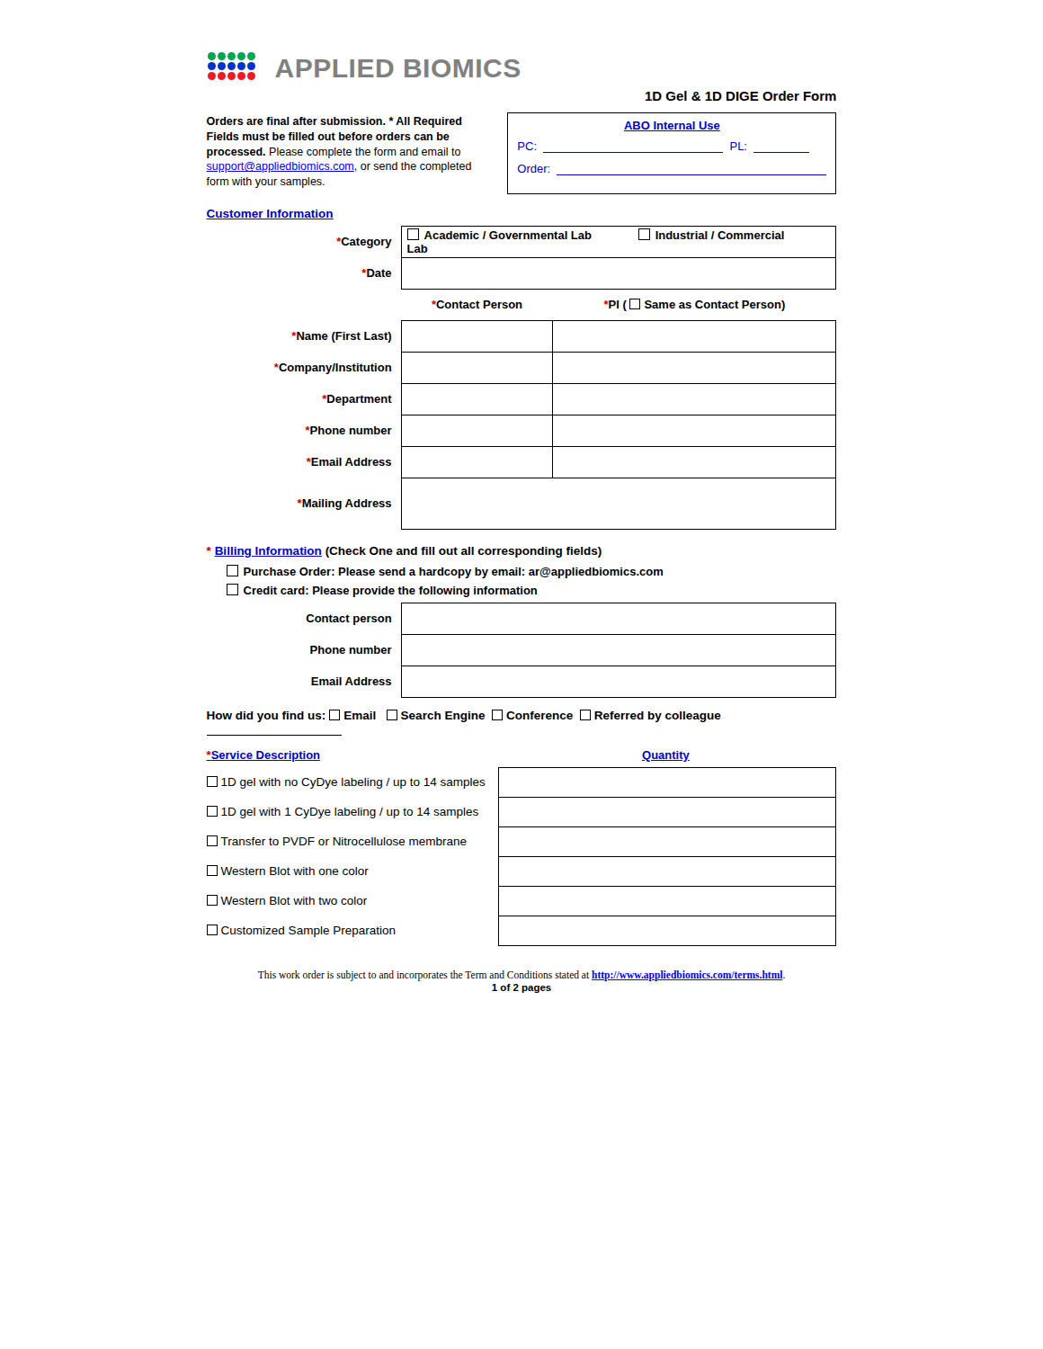APPLIED BIOMICS
1D Gel & 1D DIGE Order Form
Orders are final after submission. * All Required Fields must be filled out before orders can be processed. Please complete the form and email to support@appliedbiomics.com, or send the completed form with your samples.
ABO Internal Use
PC: PL:
Order:
Customer Information
| * Category | Academic / Governmental Lab Industrial / Commercial Lab |
| * Date | |
| | * Contact Person | * PI ( Same as Contact Person) |
| * Name (First Last) | | |
| * Company/Institution | | |
| * Department | | |
| * Phone number | | |
| * Email Address | | |
| * Mailing Address | |
* Billing Information (Check One and fill out all corresponding fields)
Purchase Order: Please send a hardcopy by email: ar@appliedbiomics.com
Credit card: Please provide the following information
| Contact person | |
| Phone number | |
| Email Address | |
How did you find us: Email Search Engine Conference Referred by colleague
*Service Description
Quantity
| 1D gel with no CyDye labeling / up to 14 samples | | |
| 1D gel with 1 CyDye labeling / up to 14 samples | | |
| Transfer to PVDF or Nitrocellulose membrane | | |
| Western Blot with one color | | |
| Western Blot with two color | | |
| Customized Sample Preparation | | |
This work order is subject to and incorporates the Term and Conditions stated at http://www.appliedbiomics.com/terms.html.
1 of 2 pages